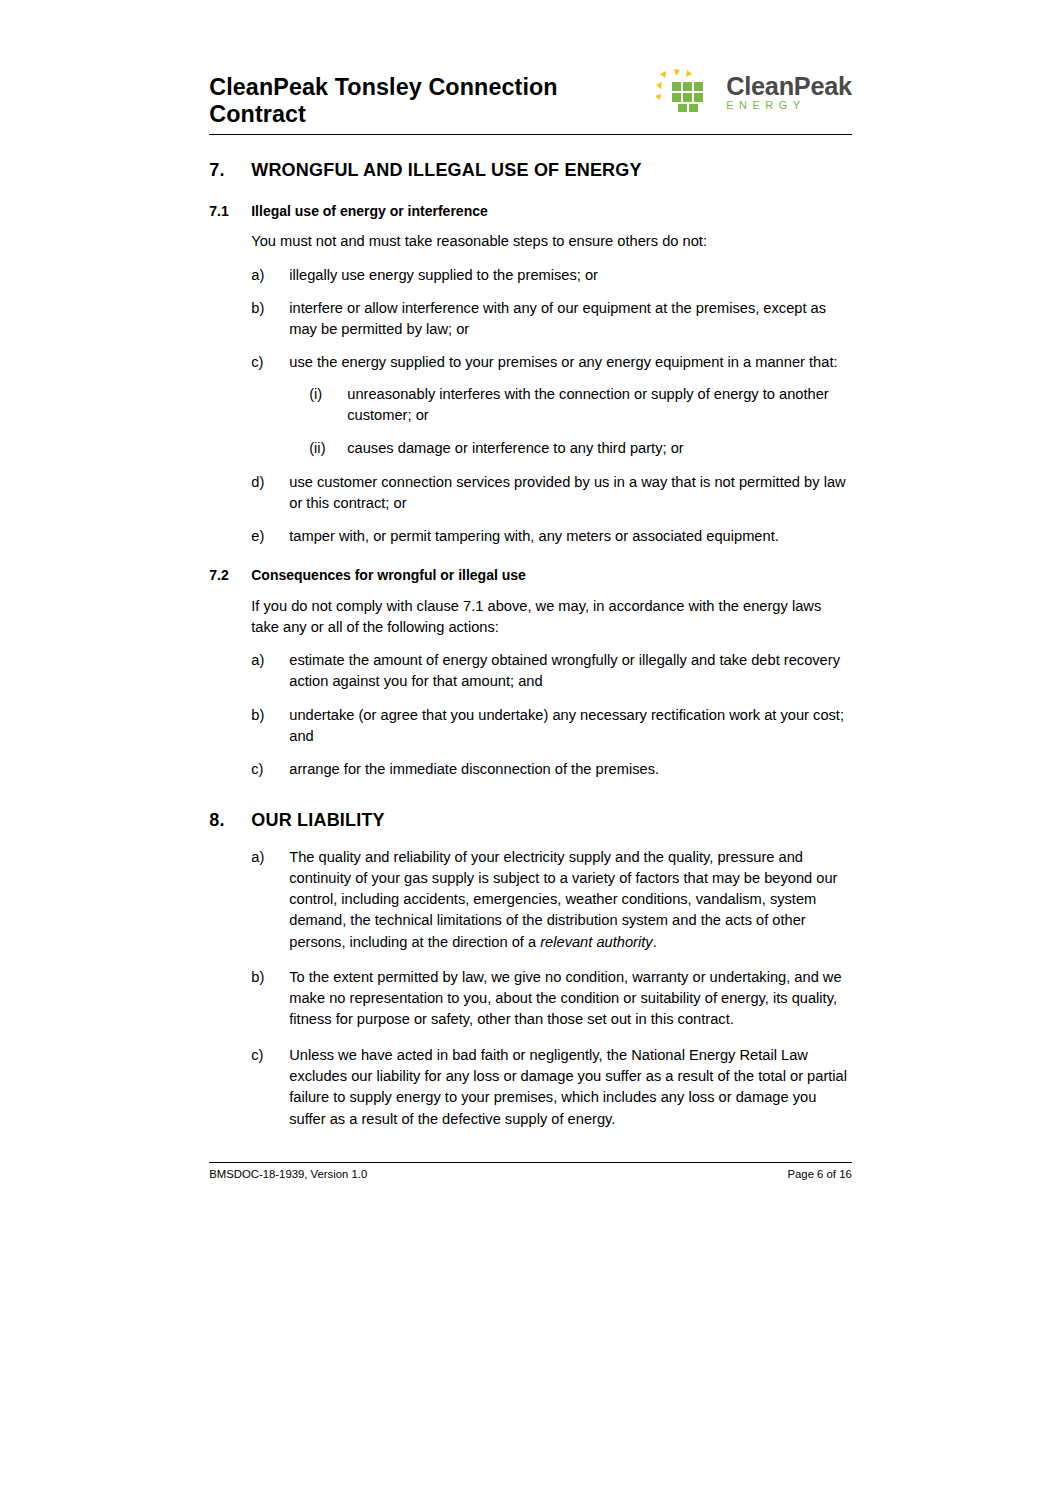CleanPeak Tonsley Connection Contract
Clean Peak
ENERGY
7. WRONGFUL AND ILLEGAL USE OF ENERGY
7.1 Illegal use of energy or interference
You must not and must take reasonable steps to ensure others do not:
a) illegally use energy supplied to the premises; or
b) interfere or allow interference with any of our equipment at the premises, except as may be permitted by law; or
c) use the energy supplied to your premises or any energy equipment in a manner that:
(i) unreasonably interferes with the connection or supply of energy to another customer; or
(ii) causes damage or interference to any third party; or
d) use customer connection services provided by us in a way that is not permitted by law or this contract; or
e) tamper with, or permit tampering with, any meters or associated equipment.
7.2 Consequences for wrongful or illegal use
If you do not comply with clause 7.1 above, we may, in accordance with the energy laws take any or all of the following actions:
a) estimate the amount of energy obtained wrongfully or illegally and take debt recovery action against you for that amount; and
b) undertake (or agree that you undertake) any necessary rectification work at your cost; and
c) arrange for the immediate disconnection of the premises.
8. OUR LIABILITY
a) The quality and reliability of your electricity supply and the quality, pressure and continuity of your gas supply is subject to a variety of factors that may be beyond our control, including accidents, emergencies, weather conditions, vandalism, system demand, the technical limitations of the distribution system and the acts of other persons, including at the direction of a relevant authority.
b) To the extent permitted by law, we give no condition, warranty or undertaking, and we make no representation to you, about the condition or suitability of energy, its quality, fitness for purpose or safety, other than those set out in this contract.
c) Unless we have acted in bad faith or negligently, the National Energy Retail Law excludes our liability for any loss or damage you suffer as a result of the total or partial failure to supply energy to your premises, which includes any loss or damage you suffer as a result of the defective supply of energy.
BMSDOC-18-1939, Version 1.0 Page 6 of 16